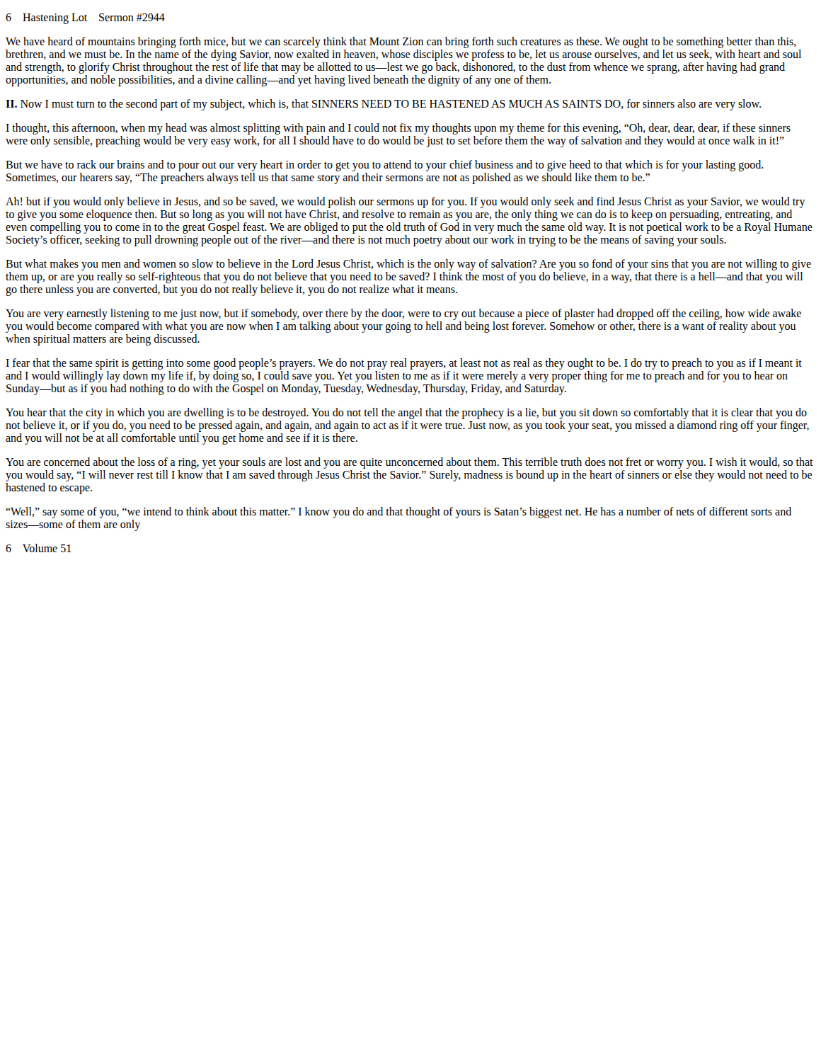6 Hastening Lot Sermon #2944
We have heard of mountains bringing forth mice, but we can scarcely think that Mount Zion can bring forth such creatures as these. We ought to be something better than this, brethren, and we must be. In the name of the dying Savior, now exalted in heaven, whose disciples we profess to be, let us arouse ourselves, and let us seek, with heart and soul and strength, to glorify Christ throughout the rest of life that may be allotted to us—lest we go back, dishonored, to the dust from whence we sprang, after having had grand opportunities, and noble possibilities, and a divine calling—and yet having lived beneath the dignity of any one of them.
II. Now I must turn to the second part of my subject, which is, that SINNERS NEED TO BE HASTENED AS MUCH AS SAINTS DO, for sinners also are very slow.
I thought, this afternoon, when my head was almost splitting with pain and I could not fix my thoughts upon my theme for this evening, “Oh, dear, dear, dear, if these sinners were only sensible, preaching would be very easy work, for all I should have to do would be just to set before them the way of salvation and they would at once walk in it!”
But we have to rack our brains and to pour out our very heart in order to get you to attend to your chief business and to give heed to that which is for your lasting good. Sometimes, our hearers say, “The preachers always tell us that same story and their sermons are not as polished as we should like them to be.”
Ah! but if you would only believe in Jesus, and so be saved, we would polish our sermons up for you. If you would only seek and find Jesus Christ as your Savior, we would try to give you some eloquence then. But so long as you will not have Christ, and resolve to remain as you are, the only thing we can do is to keep on persuading, entreating, and even compelling you to come in to the great Gospel feast. We are obliged to put the old truth of God in very much the same old way. It is not poetical work to be a Royal Humane Society’s officer, seeking to pull drowning people out of the river—and there is not much poetry about our work in trying to be the means of saving your souls.
But what makes you men and women so slow to believe in the Lord Jesus Christ, which is the only way of salvation? Are you so fond of your sins that you are not willing to give them up, or are you really so self-righteous that you do not believe that you need to be saved? I think the most of you do believe, in a way, that there is a hell—and that you will go there unless you are converted, but you do not really believe it, you do not realize what it means.
You are very earnestly listening to me just now, but if somebody, over there by the door, were to cry out because a piece of plaster had dropped off the ceiling, how wide awake you would become compared with what you are now when I am talking about your going to hell and being lost forever. Somehow or other, there is a want of reality about you when spiritual matters are being discussed.
I fear that the same spirit is getting into some good people’s prayers. We do not pray real prayers, at least not as real as they ought to be. I do try to preach to you as if I meant it and I would willingly lay down my life if, by doing so, I could save you. Yet you listen to me as if it were merely a very proper thing for me to preach and for you to hear on Sunday—but as if you had nothing to do with the Gospel on Monday, Tuesday, Wednesday, Thursday, Friday, and Saturday.
You hear that the city in which you are dwelling is to be destroyed. You do not tell the angel that the prophecy is a lie, but you sit down so comfortably that it is clear that you do not believe it, or if you do, you need to be pressed again, and again, and again to act as if it were true. Just now, as you took your seat, you missed a diamond ring off your finger, and you will not be at all comfortable until you get home and see if it is there.
You are concerned about the loss of a ring, yet your souls are lost and you are quite unconcerned about them. This terrible truth does not fret or worry you. I wish it would, so that you would say, “I will never rest till I know that I am saved through Jesus Christ the Savior.” Surely, madness is bound up in the heart of sinners or else they would not need to be hastened to escape.
“Well,” say some of you, “we intend to think about this matter.” I know you do and that thought of yours is Satan’s biggest net. He has a number of nets of different sorts and sizes—some of them are only
6 Volume 51